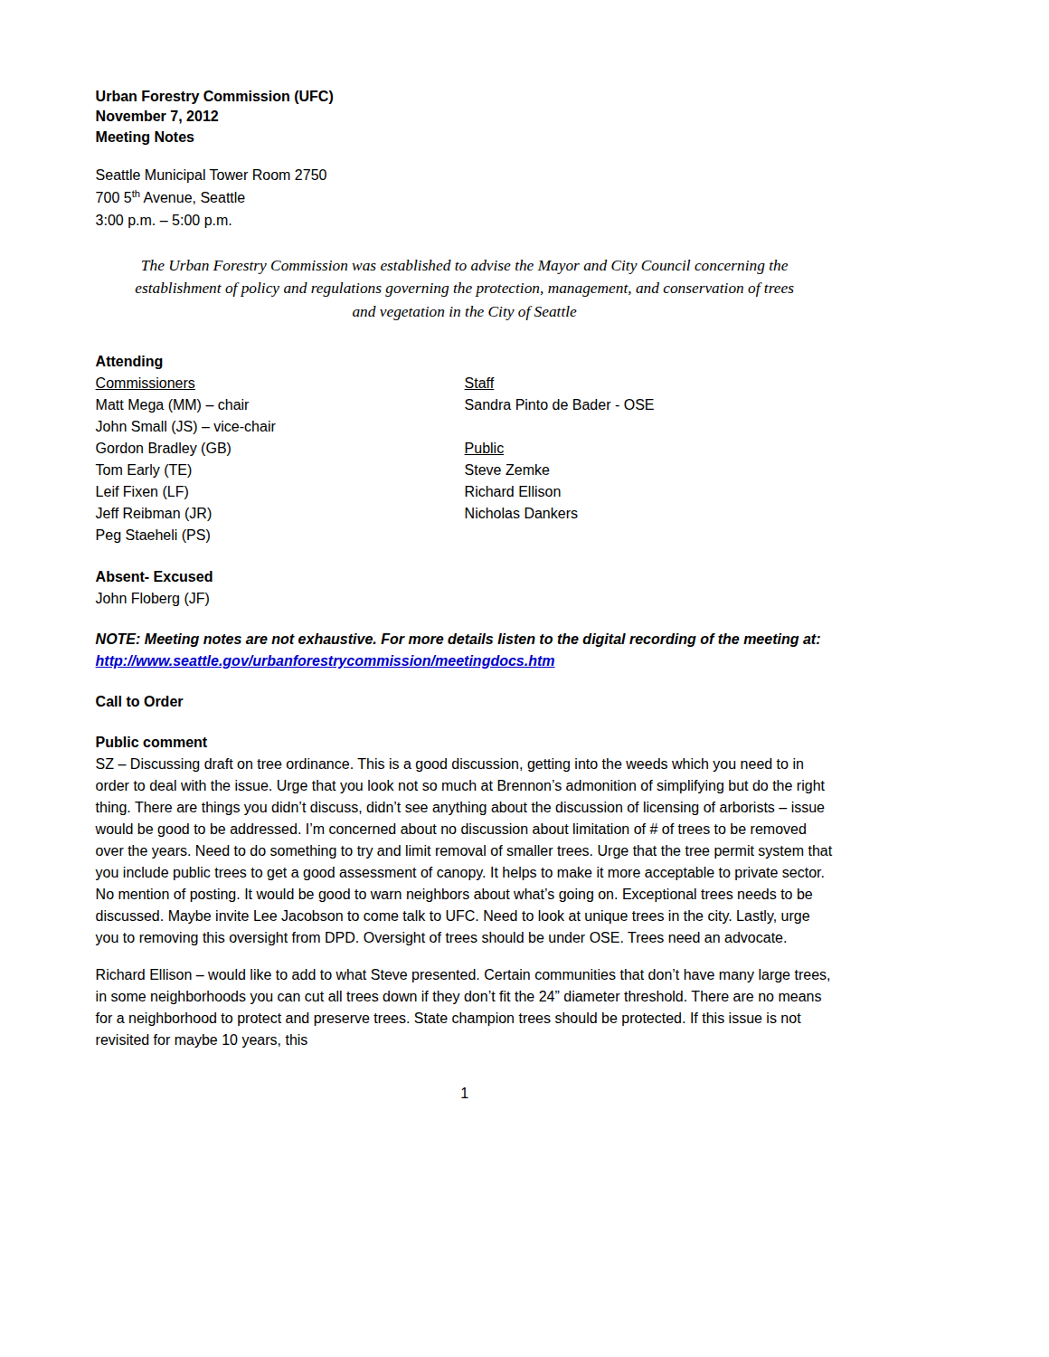Urban Forestry Commission (UFC)
November 7, 2012
Meeting Notes
Seattle Municipal Tower Room 2750
700 5th Avenue, Seattle
3:00 p.m. – 5:00 p.m.
The Urban Forestry Commission was established to advise the Mayor and City Council concerning the establishment of policy and regulations governing the protection, management, and conservation of trees and vegetation in the City of Seattle
Attending
| Commissioners | Staff |
| Matt Mega (MM) – chair | Sandra Pinto de Bader - OSE |
| John Small (JS) – vice-chair | |
| Gordon Bradley (GB) | Public |
| Tom Early (TE) | Steve Zemke |
| Leif Fixen (LF) | Richard Ellison |
| Jeff Reibman (JR) | Nicholas Dankers |
| Peg Staeheli (PS) | |
Absent- Excused
John Floberg (JF)
NOTE: Meeting notes are not exhaustive. For more details listen to the digital recording of the meeting at: http://www.seattle.gov/urbanforestrycommission/meetingdocs.htm
Call to Order
Public comment
SZ – Discussing draft on tree ordinance. This is a good discussion, getting into the weeds which you need to in order to deal with the issue. Urge that you look not so much at Brennon’s admonition of simplifying but do the right thing. There are things you didn’t discuss, didn’t see anything about the discussion of licensing of arborists – issue would be good to be addressed. I’m concerned about no discussion about limitation of # of trees to be removed over the years. Need to do something to try and limit removal of smaller trees. Urge that the tree permit system that you include public trees to get a good assessment of canopy. It helps to make it more acceptable to private sector. No mention of posting. It would be good to warn neighbors about what’s going on. Exceptional trees needs to be discussed. Maybe invite Lee Jacobson to come talk to UFC. Need to look at unique trees in the city. Lastly, urge you to removing this oversight from DPD. Oversight of trees should be under OSE. Trees need an advocate.
Richard Ellison – would like to add to what Steve presented. Certain communities that don’t have many large trees, in some neighborhoods you can cut all trees down if they don’t fit the 24” diameter threshold. There are no means for a neighborhood to protect and preserve trees. State champion trees should be protected. If this issue is not revisited for maybe 10 years, this
1